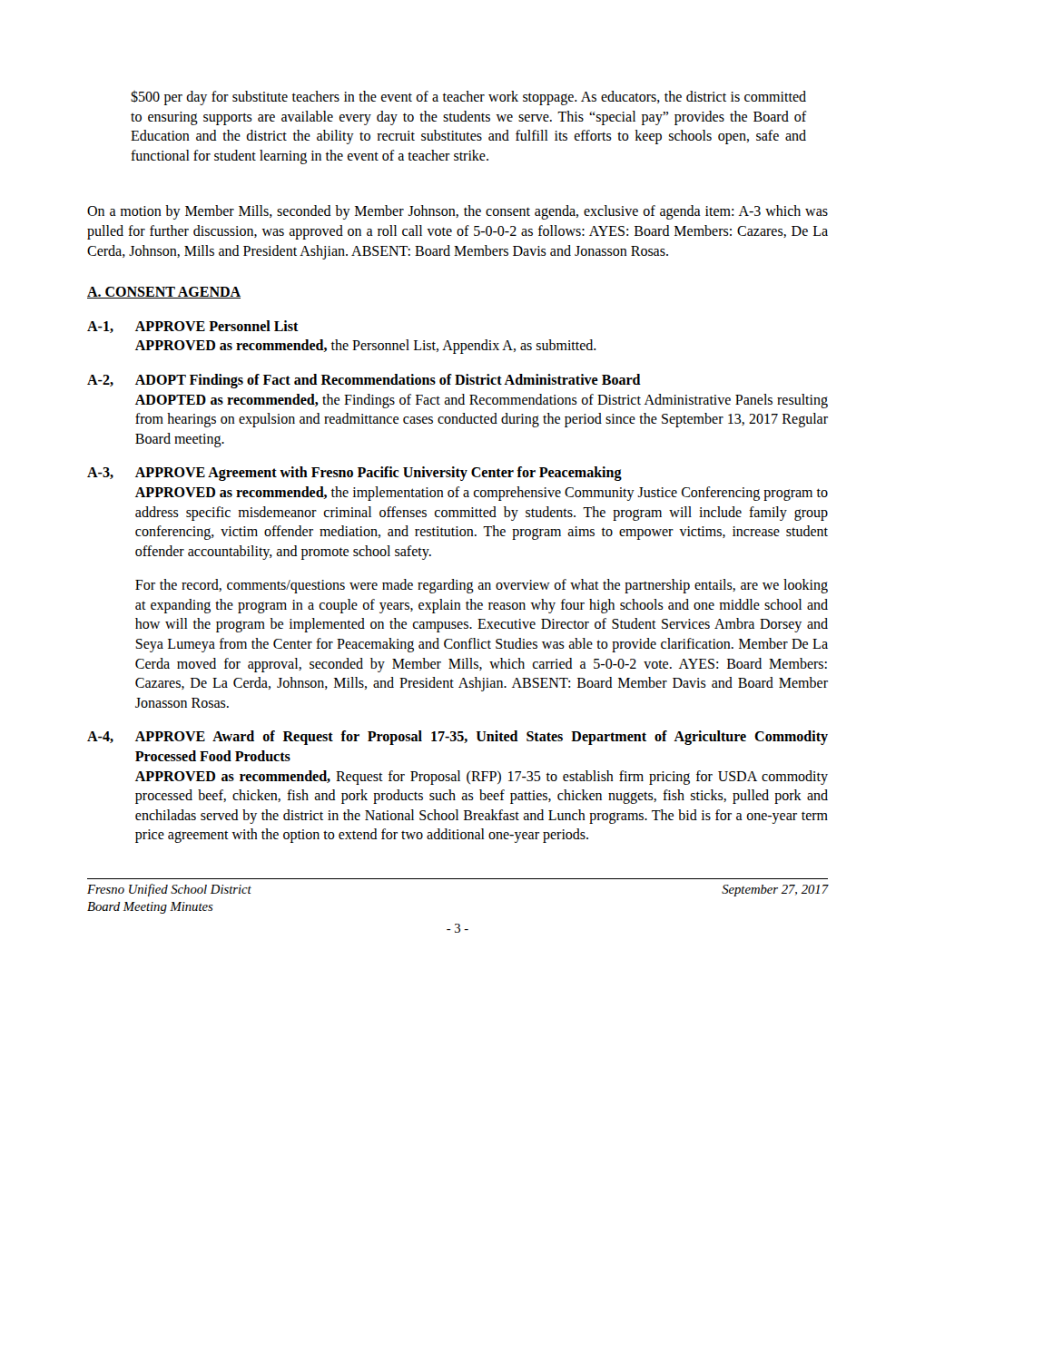$500 per day for substitute teachers in the event of a teacher work stoppage. As educators, the district is committed to ensuring supports are available every day to the students we serve. This “special pay” provides the Board of Education and the district the ability to recruit substitutes and fulfill its efforts to keep schools open, safe and functional for student learning in the event of a teacher strike.
On a motion by Member Mills, seconded by Member Johnson, the consent agenda, exclusive of agenda item: A-3 which was pulled for further discussion, was approved on a roll call vote of 5-0-0-2 as follows: AYES: Board Members: Cazares, De La Cerda, Johnson, Mills and President Ashjian. ABSENT: Board Members Davis and Jonasson Rosas.
A. CONSENT AGENDA
A-1,
APPROVE Personnel List
APPROVED as recommended, the Personnel List, Appendix A, as submitted.
A-2,
ADOPT Findings of Fact and Recommendations of District Administrative Board
ADOPTED as recommended, the Findings of Fact and Recommendations of District Administrative Panels resulting from hearings on expulsion and readmittance cases conducted during the period since the September 13, 2017 Regular Board meeting.
A-3,
APPROVE Agreement with Fresno Pacific University Center for Peacemaking
APPROVED as recommended, the implementation of a comprehensive Community Justice Conferencing program to address specific misdemeanor criminal offenses committed by students. The program will include family group conferencing, victim offender mediation, and restitution. The program aims to empower victims, increase student offender accountability, and promote school safety.
For the record, comments/questions were made regarding an overview of what the partnership entails, are we looking at expanding the program in a couple of years, explain the reason why four high schools and one middle school and how will the program be implemented on the campuses. Executive Director of Student Services Ambra Dorsey and Seya Lumeya from the Center for Peacemaking and Conflict Studies was able to provide clarification. Member De La Cerda moved for approval, seconded by Member Mills, which carried a 5-0-0-2 vote. AYES: Board Members: Cazares, De La Cerda, Johnson, Mills, and President Ashjian. ABSENT: Board Member Davis and Board Member Jonasson Rosas.
A-4,
APPROVE Award of Request for Proposal 17-35, United States Department of Agriculture Commodity Processed Food Products
APPROVED as recommended, Request for Proposal (RFP) 17-35 to establish firm pricing for USDA commodity processed beef, chicken, fish and pork products such as beef patties, chicken nuggets, fish sticks, pulled pork and enchiladas served by the district in the National School Breakfast and Lunch programs. The bid is for a one-year term price agreement with the option to extend for two additional one-year periods.
Fresno Unified School District September 27, 2017
Board Meeting Minutes
- 3 -